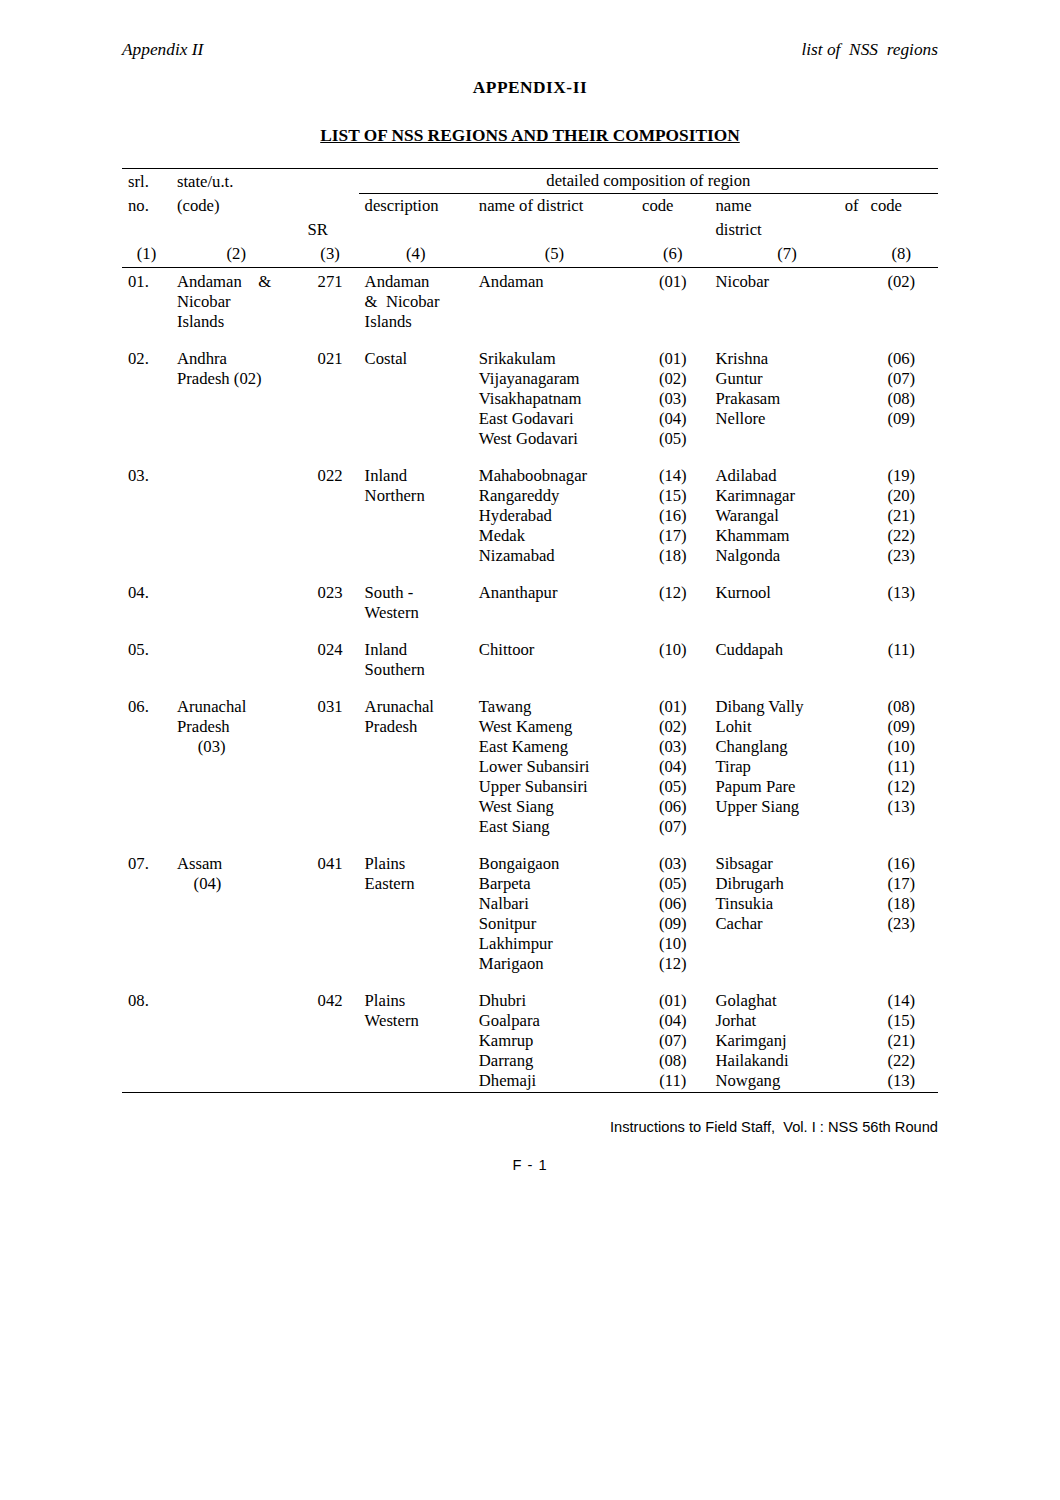Appendix II list of NSS regions
APPENDIX-II
LIST OF NSS REGIONS AND THEIR COMPOSITION
| srl. | state/u.t. | | detailed composition of region |
| --- | --- | --- | --- |
| no. | (code) | description | name of district | code | name of | code |
| | | SR | | | | district | |
| (1) | (2) | (3) | (4) | (5) | (6) | (7) | (8) |
| 01. | Andaman & Nicobar Islands | 271 | Andaman & Nicobar Islands | Andaman | (01) | Nicobar | (02) |
| 02. | Andhra Pradesh (02) | 021 | Costal | Srikakulam Vijayanagaram Visakhapatnam East Godavari West Godavari | (01) (02) (03) (04) (05) | Krishna Guntur Prakasam Nellore | (06) (07) (08) (09) |
| 03. | | 022 | Inland Northern | Mahaboobnagar Rangareddy Hyderabad Medak Nizamabad | (14) (15) (16) (17) (18) | Adilabad Karimnagar Warangal Khammam Nalgonda | (19) (20) (21) (22) (23) |
| 04. | | 023 | South - Western | Ananthapur | (12) | Kurnool | (13) |
| 05. | | 024 | Inland Southern | Chittoor | (10) | Cuddapah | (11) |
| 06. | Arunachal Pradesh (03) | 031 | Arunachal Pradesh | Tawang West Kameng East Kameng Lower Subansiri Upper Subansiri West Siang East Siang | (01) (02) (03) (04) (05) (06) (07) | Dibang Vally Lohit Changlang Tirap Papum Pare Upper Siang | (08) (09) (10) (11) (12) (13) |
| 07. | Assam (04) | 041 | Plains Eastern | Bongaigaon Barpeta Nalbari Sonitpur Lakhimpur Marigaon | (03) (05) (06) (09) (10) (12) | Sibsagar Dibrugarh Tinsukia Cachar | (16) (17) (18) (23) |
| 08. | | 042 | Plains Western | Dhubri Goalpara Kamrup Darrang Dhemaji | (01) (04) (07) (08) (11) | Golaghat Jorhat Karimganj Hailakandi Nowgang | (14) (15) (21) (22) (13) |
Instructions to Field Staff, Vol. I : NSS 56th Round
F - 1